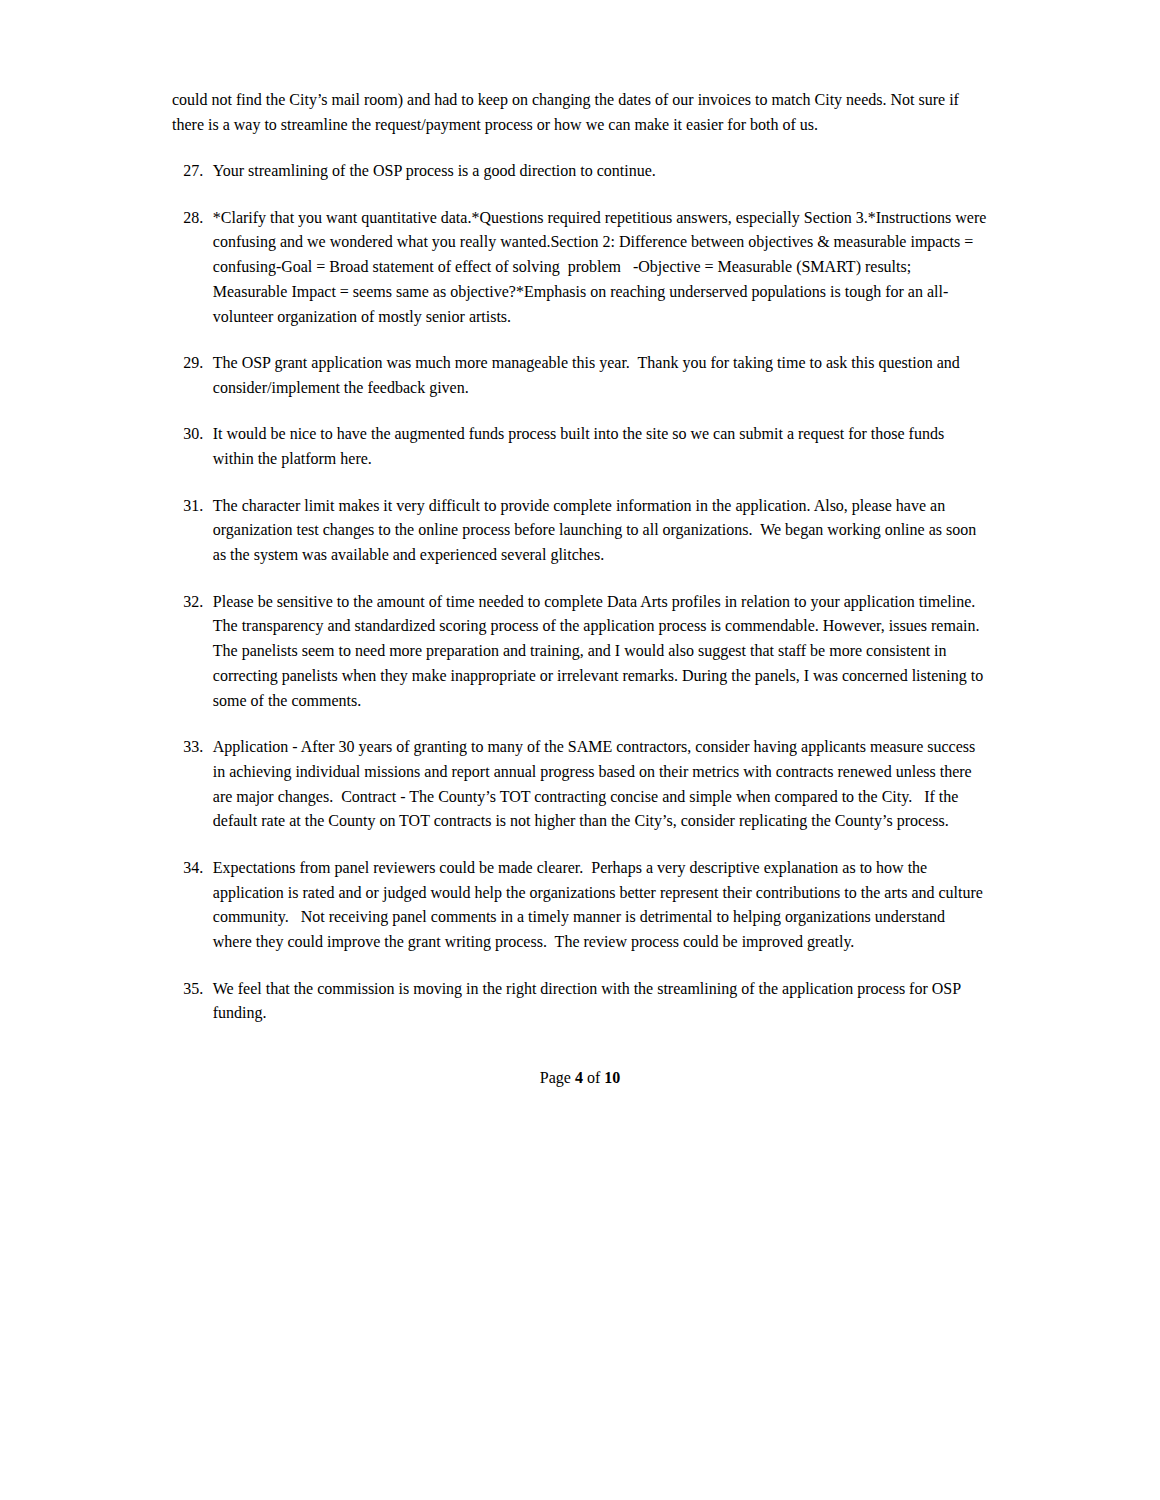could not find the City’s mail room) and had to keep on changing the dates of our invoices to match City needs. Not sure if there is a way to streamline the request/payment process or how we can make it easier for both of us.
Your streamlining of the OSP process is a good direction to continue.
*Clarify that you want quantitative data.*Questions required repetitious answers, especially Section 3.*Instructions were confusing and we wondered what you really wanted.Section 2: Difference between objectives & measurable impacts = confusing-Goal = Broad statement of effect of solving problem -Objective = Measurable (SMART) results; Measurable Impact = seems same as objective?*Emphasis on reaching underserved populations is tough for an all-volunteer organization of mostly senior artists.
The OSP grant application was much more manageable this year. Thank you for taking time to ask this question and consider/implement the feedback given.
It would be nice to have the augmented funds process built into the site so we can submit a request for those funds within the platform here.
The character limit makes it very difficult to provide complete information in the application. Also, please have an organization test changes to the online process before launching to all organizations. We began working online as soon as the system was available and experienced several glitches.
Please be sensitive to the amount of time needed to complete Data Arts profiles in relation to your application timeline. The transparency and standardized scoring process of the application process is commendable. However, issues remain. The panelists seem to need more preparation and training, and I would also suggest that staff be more consistent in correcting panelists when they make inappropriate or irrelevant remarks. During the panels, I was concerned listening to some of the comments.
Application - After 30 years of granting to many of the SAME contractors, consider having applicants measure success in achieving individual missions and report annual progress based on their metrics with contracts renewed unless there are major changes. Contract - The County’s TOT contracting concise and simple when compared to the City. If the default rate at the County on TOT contracts is not higher than the City’s, consider replicating the County’s process.
Expectations from panel reviewers could be made clearer. Perhaps a very descriptive explanation as to how the application is rated and or judged would help the organizations better represent their contributions to the arts and culture community. Not receiving panel comments in a timely manner is detrimental to helping organizations understand where they could improve the grant writing process. The review process could be improved greatly.
We feel that the commission is moving in the right direction with the streamlining of the application process for OSP funding.
Page 4 of 10